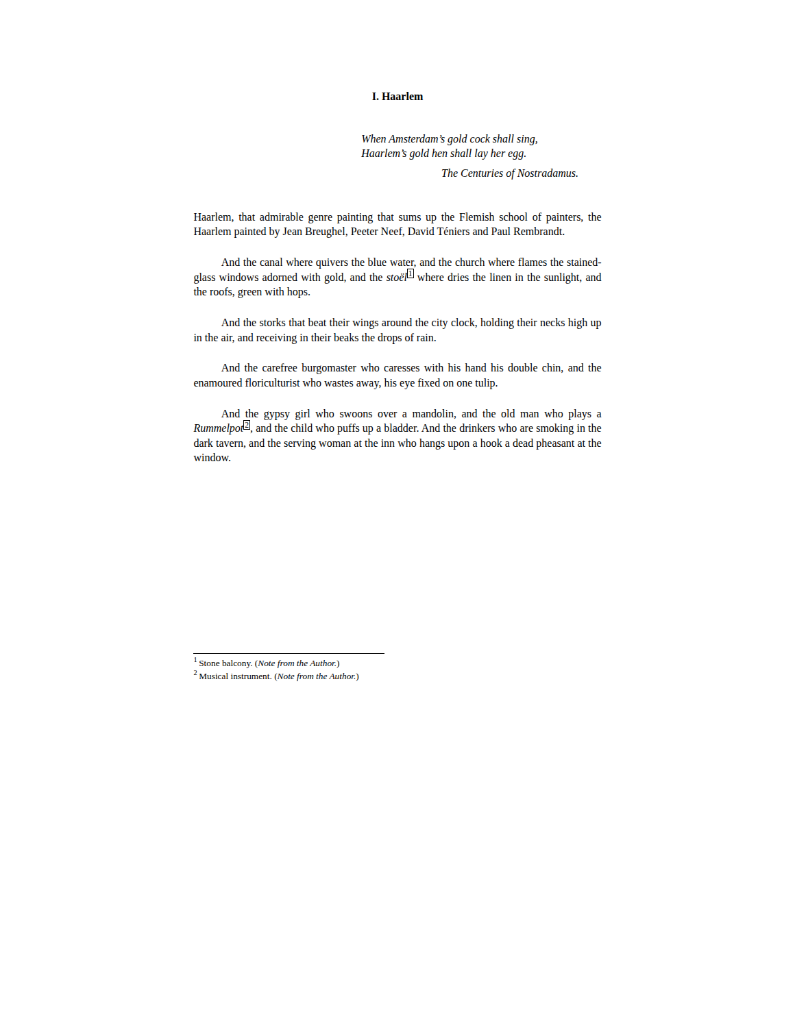I. Haarlem
When Amsterdam’s gold cock shall sing,
Haarlem’s gold hen shall lay her egg. The Centuries of Nostradamus.
Haarlem, that admirable genre painting that sums up the Flemish school of painters, the Haarlem painted by Jean Breughel, Peeter Neef, David Téniers and Paul Rembrandt.
And the canal where quivers the blue water, and the church where flames the stained-glass windows adorned with gold, and the stoël1 where dries the linen in the sunlight, and the roofs, green with hops.
And the storks that beat their wings around the city clock, holding their necks high up in the air, and receiving in their beaks the drops of rain.
And the carefree burgomaster who caresses with his hand his double chin, and the enamoured floriculturist who wastes away, his eye fixed on one tulip.
And the gypsy girl who swoons over a mandolin, and the old man who plays a Rummelpot2, and the child who puffs up a bladder. And the drinkers who are smoking in the dark tavern, and the serving woman at the inn who hangs upon a hook a dead pheasant at the window.
1Stone balcony. (Note from the Author.)
2Musical instrument. (Note from the Author.)